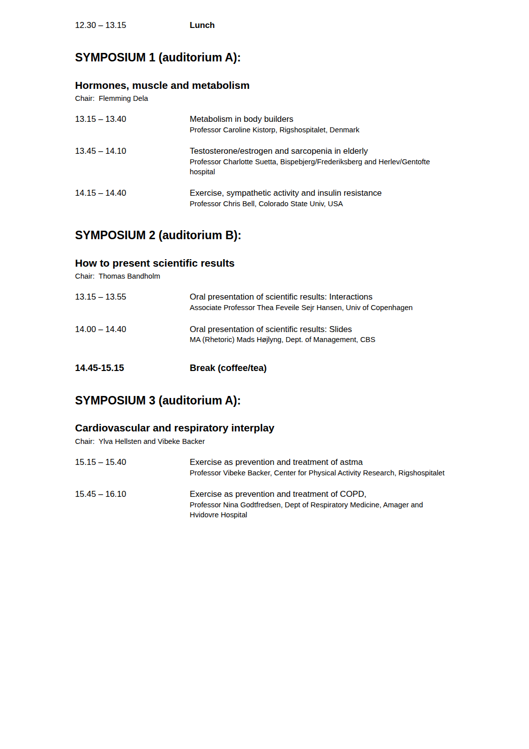12.30 – 13.15
Lunch
SYMPOSIUM 1 (auditorium A):
Hormones, muscle and metabolism
Chair: Flemming Dela
13.15 – 13.40
Metabolism in body builders
Professor Caroline Kistorp, Rigshospitalet, Denmark
13.45 – 14.10
Testosterone/estrogen and sarcopenia in elderly
Professor Charlotte Suetta, Bispebjerg/Frederiksberg and Herlev/Gentofte hospital
14.15 – 14.40
Exercise, sympathetic activity and insulin resistance
Professor Chris Bell, Colorado State Univ, USA
SYMPOSIUM 2 (auditorium B):
How to present scientific results
Chair: Thomas Bandholm
13.15 – 13.55
Oral presentation of scientific results: Interactions
Associate Professor Thea Feveile Sejr Hansen, Univ of Copenhagen
14.00 – 14.40
Oral presentation of scientific results: Slides
MA (Rhetoric) Mads Højlyng, Dept. of Management, CBS
14.45-15.15
Break (coffee/tea)
SYMPOSIUM 3 (auditorium A):
Cardiovascular and respiratory interplay
Chair: Ylva Hellsten and Vibeke Backer
15.15 – 15.40
Exercise as prevention and treatment of astma
Professor Vibeke Backer, Center for Physical Activity Research, Rigshospitalet
15.45 – 16.10
Exercise as prevention and treatment of COPD,
Professor Nina Godtfredsen, Dept of Respiratory Medicine, Amager and Hvidovre Hospital